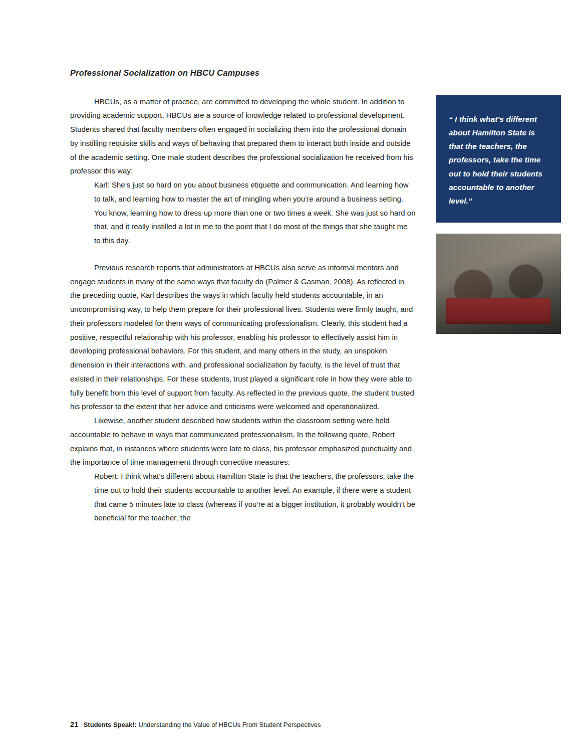Professional Socialization on HBCU Campuses
HBCUs, as a matter of practice, are committed to developing the whole student. In addition to providing academic support, HBCUs are a source of knowledge related to professional development. Students shared that faculty members often engaged in socializing them into the professional domain by instilling requisite skills and ways of behaving that prepared them to interact both inside and outside of the academic setting. One male student describes the professional socialization he received from his professor this way:
Karl: She’s just so hard on you about business etiquette and communication. And learning how to talk, and learning how to master the art of mingling when you’re around a business setting. You know, learning how to dress up more than one or two times a week. She was just so hard on that, and it really instilled a lot in me to the point that I do most of the things that she taught me to this day.
Previous research reports that administrators at HBCUs also serve as informal mentors and engage students in many of the same ways that faculty do (Palmer & Gasman, 2008). As reflected in the preceding quote, Karl describes the ways in which faculty held students accountable, in an uncompromising way, to help them prepare for their professional lives. Students were firmly taught, and their professors modeled for them ways of communicating professionalism. Clearly, this student had a positive, respectful relationship with his professor, enabling his professor to effectively assist him in developing professional behaviors. For this student, and many others in the study, an unspoken dimension in their interactions with, and professional socialization by faculty, is the level of trust that existed in their relationships. For these students, trust played a significant role in how they were able to fully benefit from this level of support from faculty. As reflected in the previous quote, the student trusted his professor to the extent that her advice and criticisms were welcomed and operationalized.
Likewise, another student described how students within the classroom setting were held accountable to behave in ways that communicated professionalism. In the following quote, Robert explains that, in instances where students were late to class, his professor emphasized punctuality and the importance of time management through corrective measures:
Robert: I think what’s different about Hamilton State is that the teachers, the professors, take the time out to hold their students accountable to another level. An example, if there were a student that came 5 minutes late to class (whereas if you’re at a bigger institution, it probably wouldn’t be beneficial for the teacher, the
“ I think what’s different about Hamilton State is that the teachers, the professors, take the time out to hold their students accountable to another level.”
21 Students Speak!: Understanding the Value of HBCUs From Student Perspectives